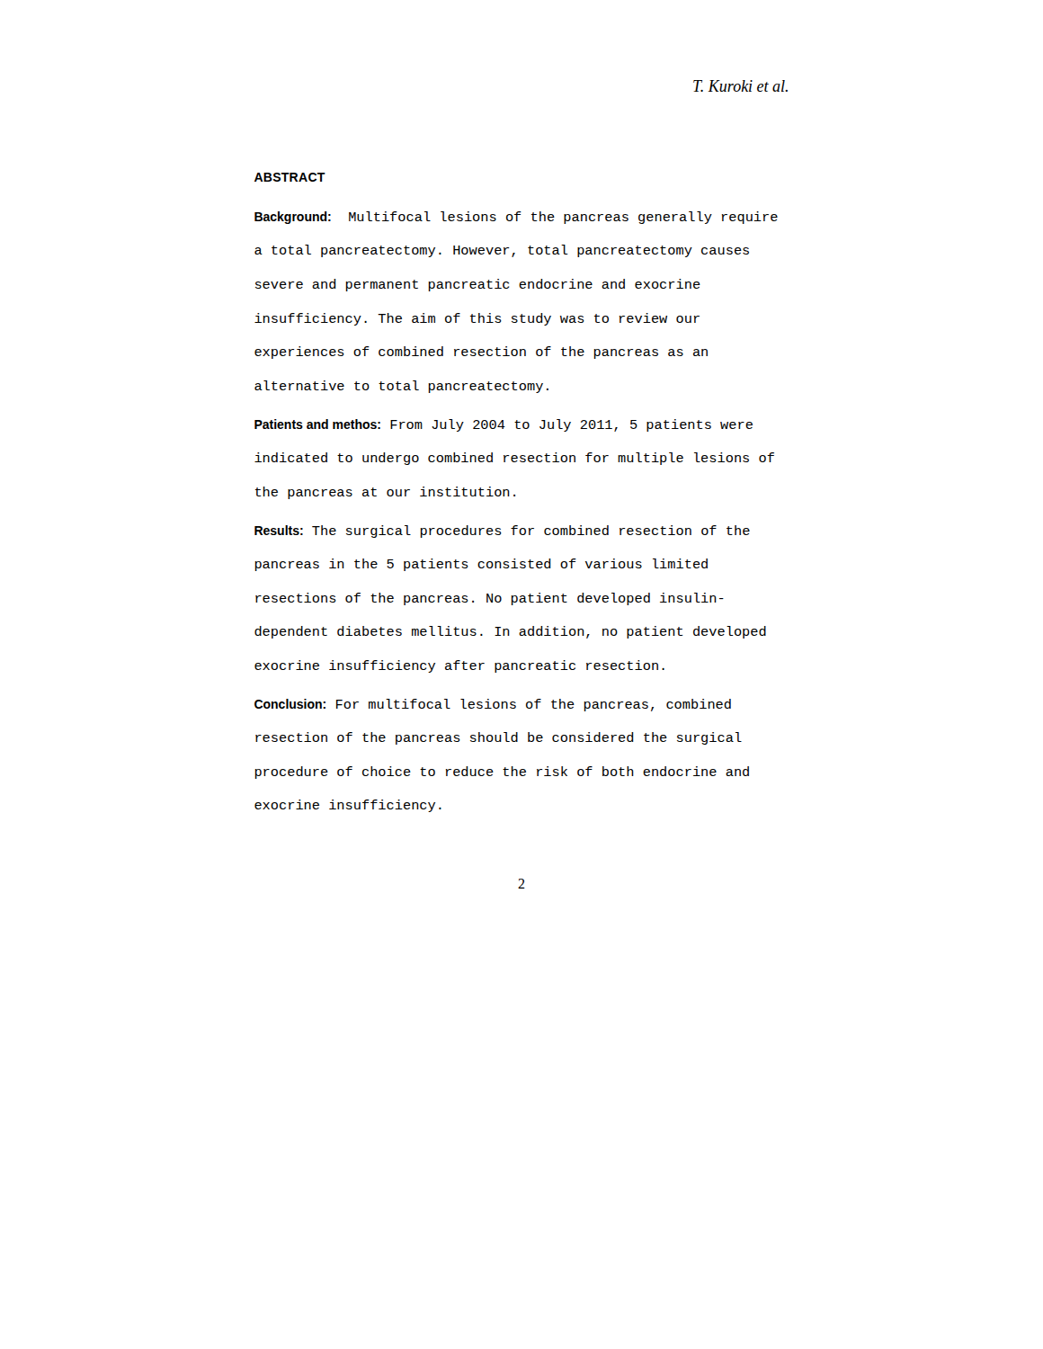T. Kuroki et al.
ABSTRACT
Background: Multifocal lesions of the pancreas generally require a total pancreatectomy. However, total pancreatectomy causes severe and permanent pancreatic endocrine and exocrine insufficiency. The aim of this study was to review our experiences of combined resection of the pancreas as an alternative to total pancreatectomy.
Patients and methos: From July 2004 to July 2011, 5 patients were indicated to undergo combined resection for multiple lesions of the pancreas at our institution.
Results: The surgical procedures for combined resection of the pancreas in the 5 patients consisted of various limited resections of the pancreas. No patient developed insulin-dependent diabetes mellitus. In addition, no patient developed exocrine insufficiency after pancreatic resection.
Conclusion: For multifocal lesions of the pancreas, combined resection of the pancreas should be considered the surgical procedure of choice to reduce the risk of both endocrine and exocrine insufficiency.
2